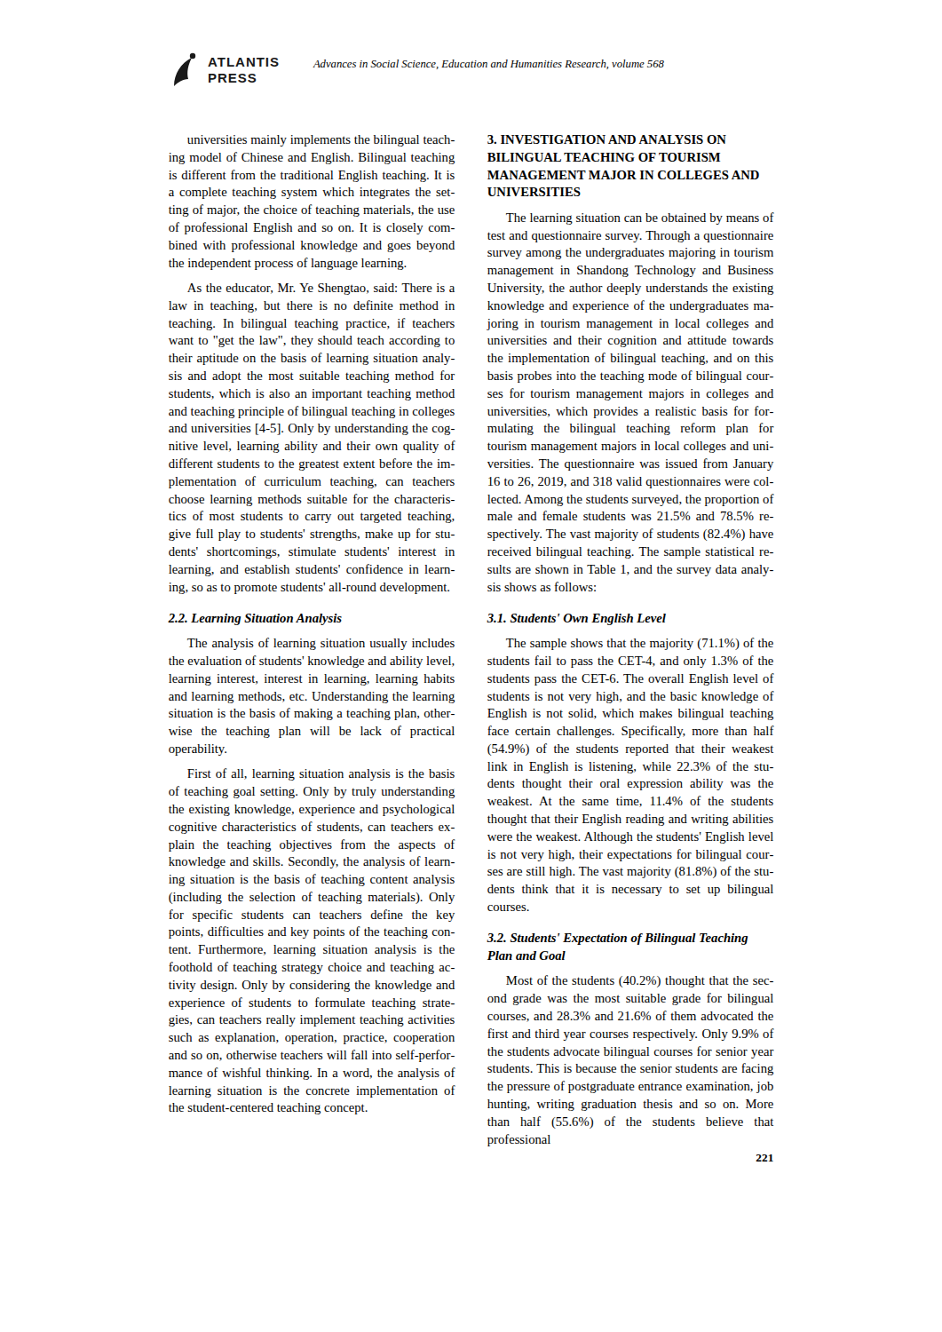ATLANTIS PRESS
Advances in Social Science, Education and Humanities Research, volume 568
universities mainly implements the bilingual teaching model of Chinese and English. Bilingual teaching is different from the traditional English teaching. It is a complete teaching system which integrates the setting of major, the choice of teaching materials, the use of professional English and so on. It is closely combined with professional knowledge and goes beyond the independent process of language learning.
As the educator, Mr. Ye Shengtao, said: There is a law in teaching, but there is no definite method in teaching. In bilingual teaching practice, if teachers want to "get the law", they should teach according to their aptitude on the basis of learning situation analysis and adopt the most suitable teaching method for students, which is also an important teaching method and teaching principle of bilingual teaching in colleges and universities [4-5]. Only by understanding the cognitive level, learning ability and their own quality of different students to the greatest extent before the implementation of curriculum teaching, can teachers choose learning methods suitable for the characteristics of most students to carry out targeted teaching, give full play to students' strengths, make up for students' shortcomings, stimulate students' interest in learning, and establish students' confidence in learning, so as to promote students' all-round development.
2.2. Learning Situation Analysis
The analysis of learning situation usually includes the evaluation of students' knowledge and ability level, learning interest, interest in learning, learning habits and learning methods, etc. Understanding the learning situation is the basis of making a teaching plan, otherwise the teaching plan will be lack of practical operability.
First of all, learning situation analysis is the basis of teaching goal setting. Only by truly understanding the existing knowledge, experience and psychological cognitive characteristics of students, can teachers explain the teaching objectives from the aspects of knowledge and skills. Secondly, the analysis of learning situation is the basis of teaching content analysis (including the selection of teaching materials). Only for specific students can teachers define the key points, difficulties and key points of the teaching content. Furthermore, learning situation analysis is the foothold of teaching strategy choice and teaching activity design. Only by considering the knowledge and experience of students to formulate teaching strategies, can teachers really implement teaching activities such as explanation, operation, practice, cooperation and so on, otherwise teachers will fall into self-performance of wishful thinking. In a word, the analysis of learning situation is the concrete implementation of the student-centered teaching concept.
3. Investigation and Analysis on Bilingual Teaching of Tourism Management Major in Colleges and Universities
The learning situation can be obtained by means of test and questionnaire survey. Through a questionnaire survey among the undergraduates majoring in tourism management in Shandong Technology and Business University, the author deeply understands the existing knowledge and experience of the undergraduates majoring in tourism management in local colleges and universities and their cognition and attitude towards the implementation of bilingual teaching, and on this basis probes into the teaching mode of bilingual courses for tourism management majors in colleges and universities, which provides a realistic basis for formulating the bilingual teaching reform plan for tourism management majors in local colleges and universities. The questionnaire was issued from January 16 to 26, 2019, and 318 valid questionnaires were collected. Among the students surveyed, the proportion of male and female students was 21.5% and 78.5% respectively. The vast majority of students (82.4%) have received bilingual teaching. The sample statistical results are shown in Table 1, and the survey data analysis shows as follows:
3.1. Students' Own English Level
The sample shows that the majority (71.1%) of the students fail to pass the CET-4, and only 1.3% of the students pass the CET-6. The overall English level of students is not very high, and the basic knowledge of English is not solid, which makes bilingual teaching face certain challenges. Specifically, more than half (54.9%) of the students reported that their weakest link in English is listening, while 22.3% of the students thought their oral expression ability was the weakest. At the same time, 11.4% of the students thought that their English reading and writing abilities were the weakest. Although the students' English level is not very high, their expectations for bilingual courses are still high. The vast majority (81.8%) of the students think that it is necessary to set up bilingual courses.
3.2. Students' Expectation of Bilingual Teaching Plan and Goal
Most of the students (40.2%) thought that the second grade was the most suitable grade for bilingual courses, and 28.3% and 21.6% of them advocated the first and third year courses respectively. Only 9.9% of the students advocate bilingual courses for senior year students. This is because the senior students are facing the pressure of postgraduate entrance examination, job hunting, writing graduation thesis and so on. More than half (55.6%) of the students believe that professional
221